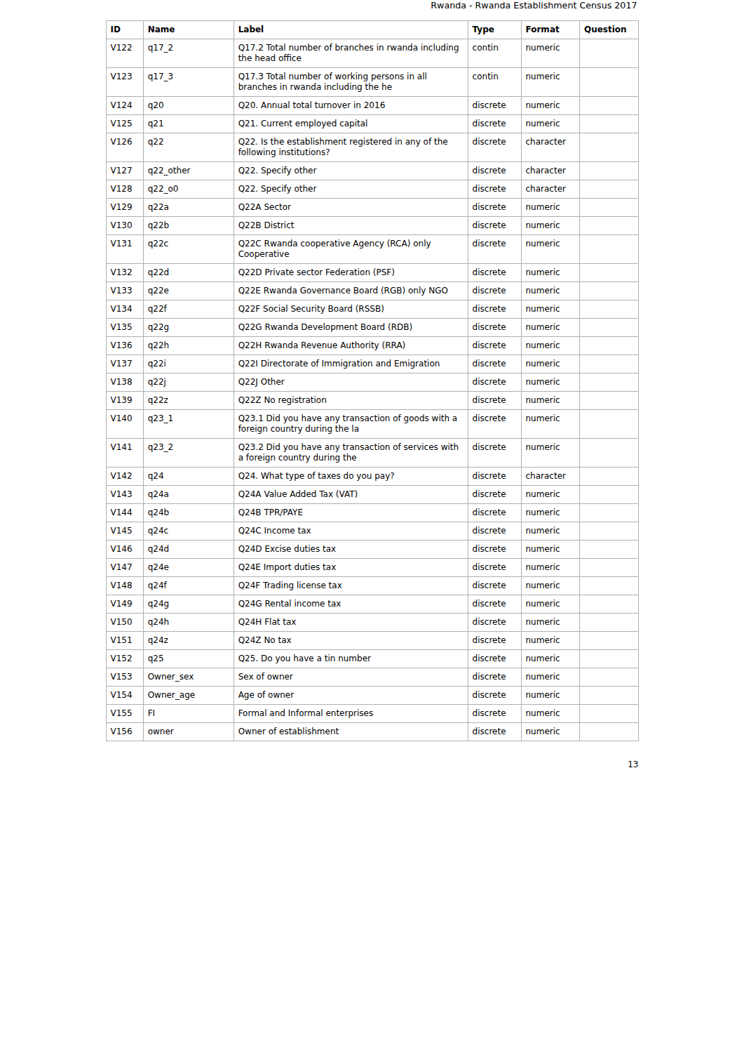Rwanda - Rwanda Establishment Census 2017
| ID | Name | Label | Type | Format | Question |
| --- | --- | --- | --- | --- | --- |
| V122 | q17_2 | Q17.2 Total number of branches in rwanda including the head office | contin | numeric | |
| V123 | q17_3 | Q17.3 Total number of working persons in all branches in rwanda including the he | contin | numeric | |
| V124 | q20 | Q20. Annual total turnover in 2016 | discrete | numeric | |
| V125 | q21 | Q21. Current employed capital | discrete | numeric | |
| V126 | q22 | Q22. Is the establishment registered in any of the following institutions? | discrete | character | |
| V127 | q22_other | Q22. Specify other | discrete | character | |
| V128 | q22_o0 | Q22. Specify other | discrete | character | |
| V129 | q22a | Q22A Sector | discrete | numeric | |
| V130 | q22b | Q22B District | discrete | numeric | |
| V131 | q22c | Q22C Rwanda cooperative Agency (RCA) only Cooperative | discrete | numeric | |
| V132 | q22d | Q22D Private sector Federation (PSF) | discrete | numeric | |
| V133 | q22e | Q22E Rwanda Governance Board (RGB) only NGO | discrete | numeric | |
| V134 | q22f | Q22F Social Security Board (RSSB) | discrete | numeric | |
| V135 | q22g | Q22G Rwanda Development Board (RDB) | discrete | numeric | |
| V136 | q22h | Q22H Rwanda Revenue Authority (RRA) | discrete | numeric | |
| V137 | q22i | Q22I Directorate of Immigration and Emigration | discrete | numeric | |
| V138 | q22j | Q22J Other | discrete | numeric | |
| V139 | q22z | Q22Z No registration | discrete | numeric | |
| V140 | q23_1 | Q23.1 Did you have any transaction of goods with a foreign country during the la | discrete | numeric | |
| V141 | q23_2 | Q23.2 Did you have any transaction of services with a foreign country during the | discrete | numeric | |
| V142 | q24 | Q24. What type of taxes do you pay? | discrete | character | |
| V143 | q24a | Q24A Value Added Tax (VAT) | discrete | numeric | |
| V144 | q24b | Q24B TPR/PAYE | discrete | numeric | |
| V145 | q24c | Q24C Income tax | discrete | numeric | |
| V146 | q24d | Q24D Excise duties tax | discrete | numeric | |
| V147 | q24e | Q24E Import duties tax | discrete | numeric | |
| V148 | q24f | Q24F Trading license tax | discrete | numeric | |
| V149 | q24g | Q24G Rental income tax | discrete | numeric | |
| V150 | q24h | Q24H Flat tax | discrete | numeric | |
| V151 | q24z | Q24Z No tax | discrete | numeric | |
| V152 | q25 | Q25. Do you have a tin number | discrete | numeric | |
| V153 | Owner_sex | Sex of owner | discrete | numeric | |
| V154 | Owner_age | Age of owner | discrete | numeric | |
| V155 | FI | Formal and Informal enterprises | discrete | numeric | |
| V156 | owner | Owner of establishment | discrete | numeric | |
13